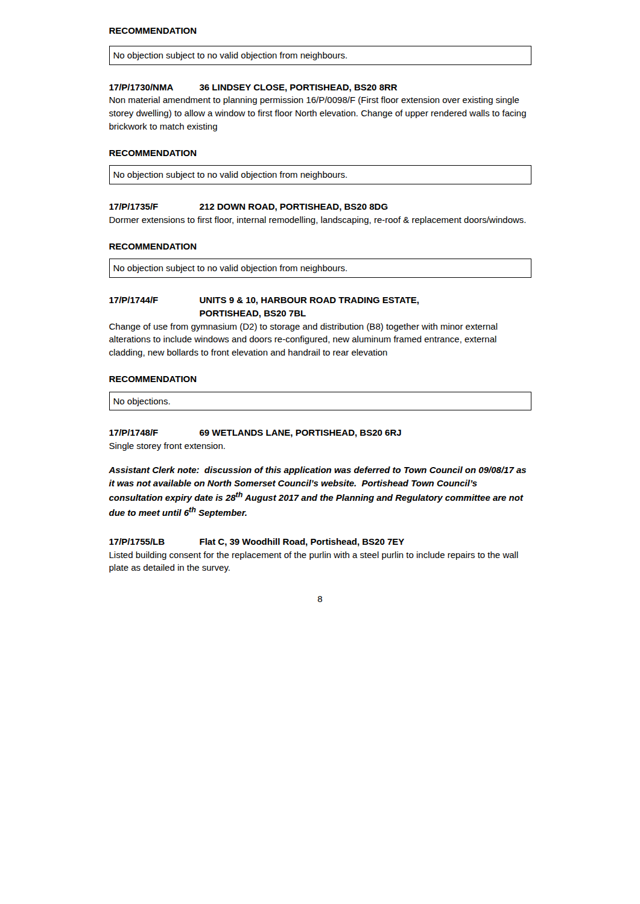RECOMMENDATION
No objection subject to no valid objection from neighbours.
17/P/1730/NMA36 LINDSEY CLOSE, PORTISHEAD, BS20 8RR
Non material amendment to planning permission 16/P/0098/F (First floor extension over existing single storey dwelling) to allow a window to first floor North elevation. Change of upper rendered walls to facing brickwork to match existing
RECOMMENDATION
No objection subject to no valid objection from neighbours.
17/P/1735/F212 DOWN ROAD, PORTISHEAD, BS20 8DG
Dormer extensions to first floor, internal remodelling, landscaping, re-roof & replacement doors/windows.
RECOMMENDATION
No objection subject to no valid objection from neighbours.
17/P/1744/F UNITS 9 & 10, HARBOUR ROAD TRADING ESTATE, PORTISHEAD, BS20 7BL
Change of use from gymnasium (D2) to storage and distribution (B8) together with minor external alterations to include windows and doors re-configured, new aluminum framed entrance, external cladding, new bollards to front elevation and handrail to rear elevation
RECOMMENDATION
No objections.
17/P/1748/F69 WETLANDS LANE, PORTISHEAD, BS20 6RJ
Single storey front extension.
Assistant Clerk note: discussion of this application was deferred to Town Council on 09/08/17 as it was not available on North Somerset Council’s website. Portishead Town Council’s consultation expiry date is 28th August 2017 and the Planning and Regulatory committee are not due to meet until 6th September.
17/P/1755/LB Flat C, 39 Woodhill Road, Portishead, BS20 7EY
Listed building consent for the replacement of the purlin with a steel purlin to include repairs to the wall plate as detailed in the survey.
8